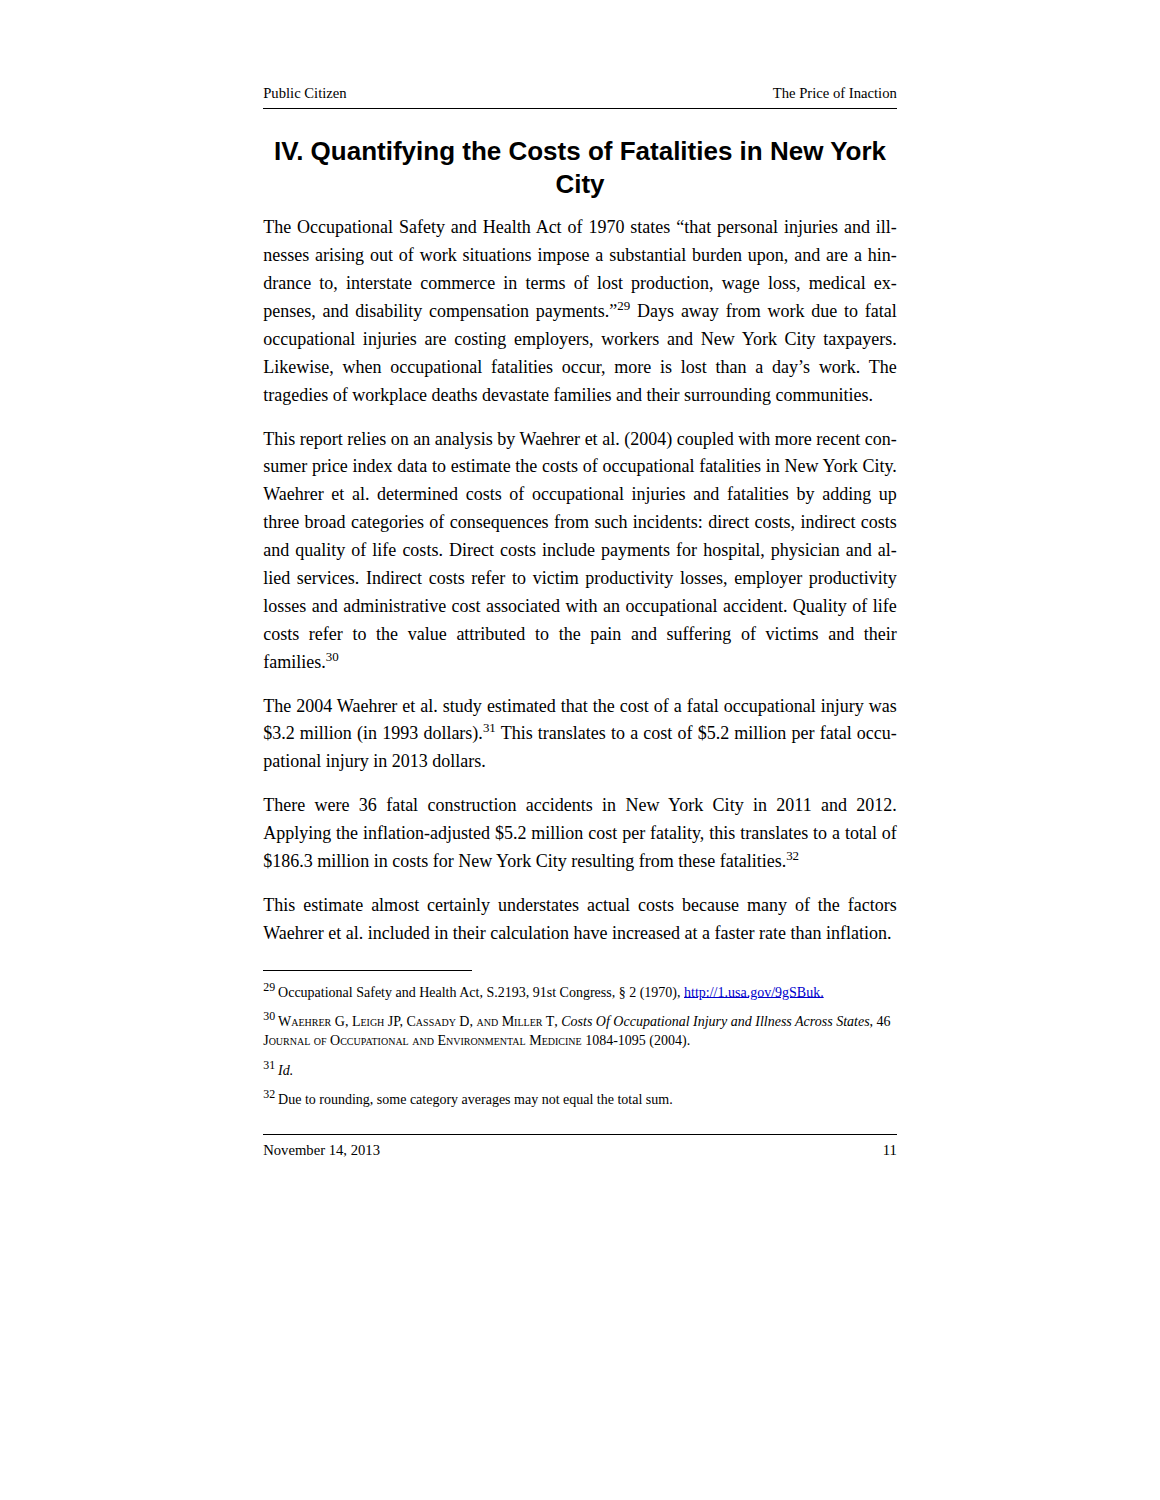Public Citizen The Price of Inaction
IV. Quantifying the Costs of Fatalities in New York City
The Occupational Safety and Health Act of 1970 states “that personal injuries and illnesses arising out of work situations impose a substantial burden upon, and are a hindrance to, interstate commerce in terms of lost production, wage loss, medical expenses, and disability compensation payments.”29 Days away from work due to fatal occupational injuries are costing employers, workers and New York City taxpayers. Likewise, when occupational fatalities occur, more is lost than a day’s work. The tragedies of workplace deaths devastate families and their surrounding communities.
This report relies on an analysis by Waehrer et al. (2004) coupled with more recent consumer price index data to estimate the costs of occupational fatalities in New York City. Waehrer et al. determined costs of occupational injuries and fatalities by adding up three broad categories of consequences from such incidents: direct costs, indirect costs and quality of life costs. Direct costs include payments for hospital, physician and allied services. Indirect costs refer to victim productivity losses, employer productivity losses and administrative cost associated with an occupational accident. Quality of life costs refer to the value attributed to the pain and suffering of victims and their families.30
The 2004 Waehrer et al. study estimated that the cost of a fatal occupational injury was $3.2 million (in 1993 dollars).31 This translates to a cost of $5.2 million per fatal occupational injury in 2013 dollars.
There were 36 fatal construction accidents in New York City in 2011 and 2012. Applying the inflation-adjusted $5.2 million cost per fatality, this translates to a total of $186.3 million in costs for New York City resulting from these fatalities.32
This estimate almost certainly understates actual costs because many of the factors Waehrer et al. included in their calculation have increased at a faster rate than inflation.
29 Occupational Safety and Health Act, S.2193, 91st Congress, § 2 (1970), http://1.usa.gov/9gSBuk.
30 Waehrer G, Leigh JP, Cassady D, and Miller T, Costs Of Occupational Injury and Illness Across States, 46 Journal of Occupational and Environmental Medicine 1084-1095 (2004).
31 Id.
32 Due to rounding, some category averages may not equal the total sum.
November 14, 2013 11